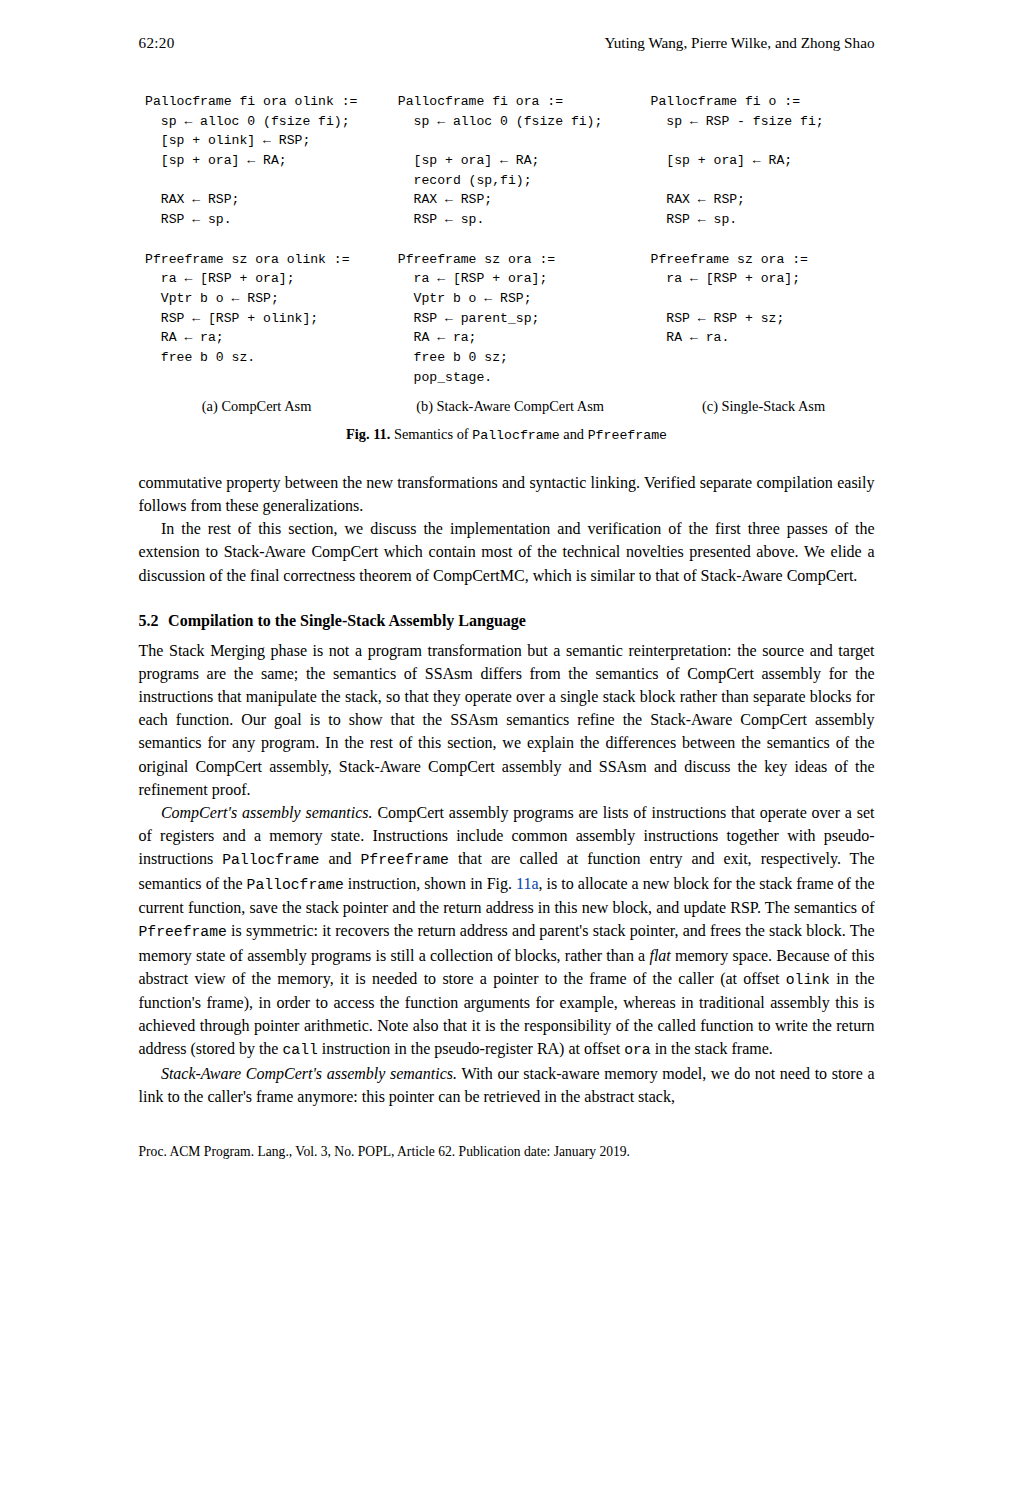62:20 Yuting Wang, Pierre Wilke, and Zhong Shao
Pallocframe fi ora olink := sp ← alloc 0 (fsize fi); [sp + olink] ← RSP; [sp + ora] ← RA; RAX ← RSP; RSP ← sp. Pfreeframe sz ora olink := ra ← [RSP + ora]; Vptr b o ← RSP; RSP ← [RSP + olink]; RA ← ra; free b 0 sz.
Pallocframe fi ora := sp ← alloc 0 (fsize fi); [sp + ora] ← RA; record (sp,fi); RAX ← RSP; RSP ← sp. Pfreeframe sz ora := ra ← [RSP + ora]; Vptr b o ← RSP; RSP ← parent_sp; RA ← ra; free b 0 sz; pop_stage.
Pallocframe fi o := sp ← RSP - fsize fi; [sp + ora] ← RA; RAX ← RSP; RSP ← sp. Pfreeframe sz ora := ra ← [RSP + ora]; RSP ← RSP + sz; RA ← ra.
(a) CompCert Asm
(b) Stack-Aware CompCert Asm
(c) Single-Stack Asm
Fig. 11. Semantics of Pallocframe and Pfreeframe
commutative property between the new transformations and syntactic linking. Verified separate compilation easily follows from these generalizations.
In the rest of this section, we discuss the implementation and verification of the first three passes of the extension to Stack-Aware CompCert which contain most of the technical novelties presented above. We elide a discussion of the final correctness theorem of CompCertMC, which is similar to that of Stack-Aware CompCert.
5.2 Compilation to the Single-Stack Assembly Language
The Stack Merging phase is not a program transformation but a semantic reinterpretation: the source and target programs are the same; the semantics of SSAsm differs from the semantics of CompCert assembly for the instructions that manipulate the stack, so that they operate over a single stack block rather than separate blocks for each function. Our goal is to show that the SSAsm semantics refine the Stack-Aware CompCert assembly semantics for any program. In the rest of this section, we explain the differences between the semantics of the original CompCert assembly, Stack-Aware CompCert assembly and SSAsm and discuss the key ideas of the refinement proof.
CompCert's assembly semantics. CompCert assembly programs are lists of instructions that operate over a set of registers and a memory state. Instructions include common assembly instructions together with pseudo-instructions Pallocframe and Pfreeframe that are called at function entry and exit, respectively. The semantics of the Pallocframe instruction, shown in Fig. 11a, is to allocate a new block for the stack frame of the current function, save the stack pointer and the return address in this new block, and update RSP. The semantics of Pfreeframe is symmetric: it recovers the return address and parent's stack pointer, and frees the stack block. The memory state of assembly programs is still a collection of blocks, rather than a flat memory space. Because of this abstract view of the memory, it is needed to store a pointer to the frame of the caller (at offset olink in the function's frame), in order to access the function arguments for example, whereas in traditional assembly this is achieved through pointer arithmetic. Note also that it is the responsibility of the called function to write the return address (stored by the call instruction in the pseudo-register RA) at offset ora in the stack frame.
Stack-Aware CompCert's assembly semantics. With our stack-aware memory model, we do not need to store a link to the caller's frame anymore: this pointer can be retrieved in the abstract stack,
Proc. ACM Program. Lang., Vol. 3, No. POPL, Article 62. Publication date: January 2019.